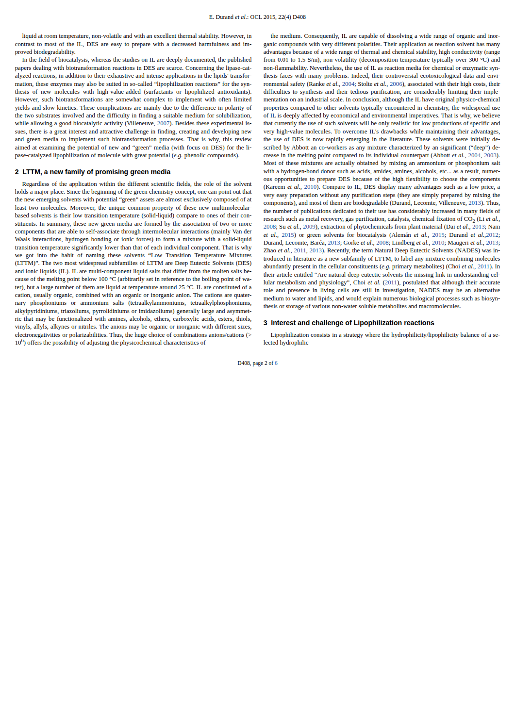E. Durand et al.: OCL 2015, 22(4) D408
liquid at room temperature, non-volatile and with an excellent thermal stability. However, in contrast to most of the IL, DES are easy to prepare with a decreased harmfulness and improved biodegradability.
In the field of biocatalysis, whereas the studies on IL are deeply documented, the published papers dealing with biotransformation reactions in DES are scarce. Concerning the lipase-catalyzed reactions, in addition to their exhaustive and intense applications in the lipids' transformation, these enzymes may also be suited in so-called “lipophilization reactions” for the synthesis of new molecules with high-value-added (surfactants or lipophilized antioxidants). However, such biotransformations are somewhat complex to implement with often limited yields and slow kinetics. These complications are mainly due to the difference in polarity of the two substrates involved and the difficulty in finding a suitable medium for solubilization, while allowing a good biocatalytic activity (Villeneuve, 2007). Besides these experimental issues, there is a great interest and attractive challenge in finding, creating and developing new and green media to implement such biotransformation processes. That is why, this review aimed at examining the potential of new and “green” media (with focus on DES) for the lipase-catalyzed lipophilization of molecule with great potential (e.g. phenolic compounds).
2 LTTM, a new family of promising green media
Regardless of the application within the different scientific fields, the role of the solvent holds a major place. Since the beginning of the green chemistry concept, one can point out that the new emerging solvents with potential “green” assets are almost exclusively composed of at least two molecules. Moreover, the unique common property of these new multimolecular-based solvents is their low transition temperature (solid-liquid) compare to ones of their constituents. In summary, these new green media are formed by the association of two or more components that are able to self-associate through intermolecular interactions (mainly Van der Waals interactions, hydrogen bonding or ionic forces) to form a mixture with a solid-liquid transition temperature significantly lower than that of each individual component. That is why we got into the habit of naming these solvents “Low Transition Temperature Mixtures (LTTM)”. The two most widespread subfamilies of LTTM are Deep Eutectic Solvents (DES) and ionic liquids (IL). IL are multi-component liquid salts that differ from the molten salts because of the melting point below 100 °C (arbitrarily set in reference to the boiling point of water), but a large number of them are liquid at temperature around 25 °C. IL are constituted of a cation, usually organic, combined with an organic or inorganic anion. The cations are quaternary phosphoniums or ammonium salts (tetraalkylammoniums, tetraalkylphosphoniums, alkylpyridiniums, triazoliums, pyrrolidiniums or imidazoliums) generally large and asymmetric that may be functionalized with amines, alcohols, ethers, carboxylic acids, esters, thiols, vinyls, allyls, alkynes or nitriles. The anions may be organic or inorganic with different sizes, electronegativities or polarizabilities. Thus, the huge choice of combinations anions/cations (> 106) offers the possibility of adjusting the physicochemical characteristics of
the medium. Consequently, IL are capable of dissolving a wide range of organic and inorganic compounds with very different polarities. Their application as reaction solvent has many advantages because of a wide range of thermal and chemical stability, high conductivity (range from 0.01 to 1.5 S/m), non-volatility (decomposition temperature typically over 300 °C) and non-flammability. Nevertheless, the use of IL as reaction media for chemical or enzymatic synthesis faces with many problems. Indeed, their controversial ecotoxicological data and environmental safety (Ranke et al., 2004; Stolte et al., 2006), associated with their high costs, their difficulties to synthesis and their tedious purification, are considerably limiting their implementation on an industrial scale. In conclusion, although the IL have original physico-chemical properties compared to other solvents typically encountered in chemistry, the widespread use of IL is deeply affected by economical and environmental imperatives. That is why, we believe that currently the use of such solvents will be only realistic for low productions of specific and very high-value molecules. To overcome IL's drawbacks while maintaining their advantages, the use of DES is now rapidly emerging in the literature. These solvents were initially described by Abbott an co-workers as any mixture characterized by an significant (“deep”) decrease in the melting point compared to its individual counterpart (Abbott et al., 2004, 2003). Most of these mixtures are actually obtained by mixing an ammonium or phosphonium salt with a hydrogen-bond donor such as acids, amides, amines, alcohols, etc... as a result, numerous opportunities to prepare DES because of the high flexibility to choose the components (Kareem et al., 2010). Compare to IL, DES display many advantages such as a low price, a very easy preparation without any purification steps (they are simply prepared by mixing the components), and most of them are biodegradable (Durand, Lecomte, Villeneuve, 2013). Thus, the number of publications dedicated to their use has considerably increased in many fields of research such as metal recovery, gas purification, catalysis, chemical fixation of CO2 (Li et al., 2008; Su et al., 2009), extraction of phytochemicals from plant material (Dai et al., 2013; Nam et al., 2015) or green solvents for biocatalysis (Alemán et al., 2015; Durand et al.,2012; Durand, Lecomte, Baréa, 2013; Gorke et al., 2008; Lindberg et al., 2010; Maugeri et al., 2013; Zhao et al., 2011, 2013). Recently, the term Natural Deep Eutectic Solvents (NADES) was introduced in literature as a new subfamily of LTTM, to label any mixture combining molecules abundantly present in the cellular constituents (e.g. primary metabolites) (Choi et al., 2011). In their article entitled “Are natural deep eutectic solvents the missing link in understanding cellular metabolism and physiology”, Choi et al. (2011), postulated that although their accurate role and presence in living cells are still in investigation, NADES may be an alternative medium to water and lipids, and would explain numerous biological processes such as biosynthesis or storage of various non-water soluble metabolites and macromolecules.
3 Interest and challenge of Lipophilization reactions
Lipophilization consists in a strategy where the hydrophilicity/lipophilicity balance of a selected hydrophilic
D408, page 2 of 6